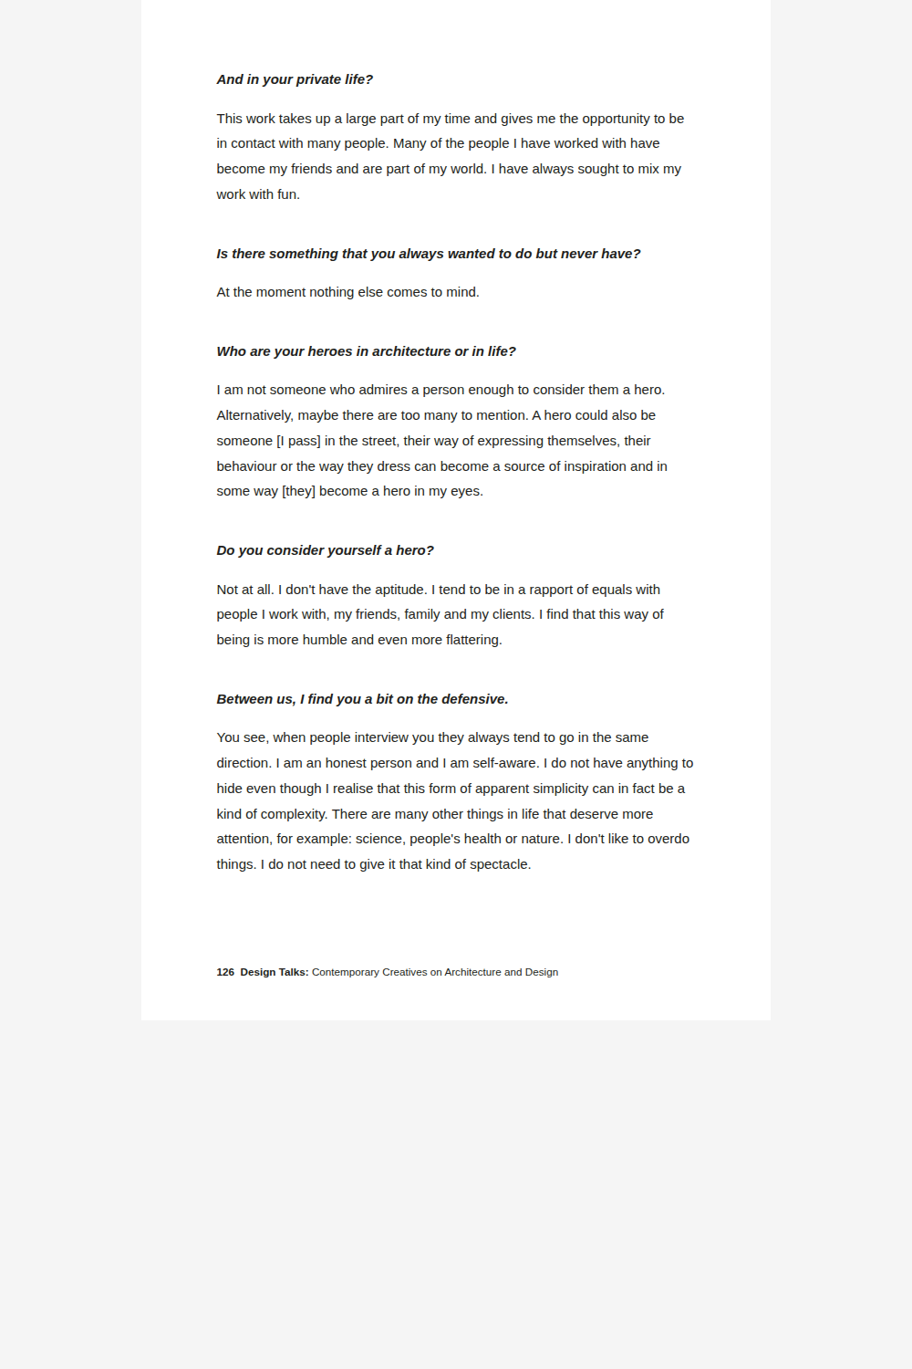And in your private life?
This work takes up a large part of my time and gives me the opportunity to be in contact with many people. Many of the people I have worked with have become my friends and are part of my world. I have always sought to mix my work with fun.
Is there something that you always wanted to do but never have?
At the moment nothing else comes to mind.
Who are your heroes in architecture or in life?
I am not someone who admires a person enough to consider them a hero. Alternatively, maybe there are too many to mention. A hero could also be someone [I pass] in the street, their way of expressing themselves, their behaviour or the way they dress can become a source of inspiration and in some way [they] become a hero in my eyes.
Do you consider yourself a hero?
Not at all. I don't have the aptitude. I tend to be in a rapport of equals with people I work with, my friends, family and my clients. I find that this way of being is more humble and even more flattering.
Between us, I find you a bit on the defensive.
You see, when people interview you they always tend to go in the same direction. I am an honest person and I am self-aware. I do not have anything to hide even though I realise that this form of apparent simplicity can in fact be a kind of complexity. There are many other things in life that deserve more attention, for example: science, people's health or nature. I don't like to overdo things. I do not need to give it that kind of spectacle.
126 Design Talks: Contemporary Creatives on Architecture and Design